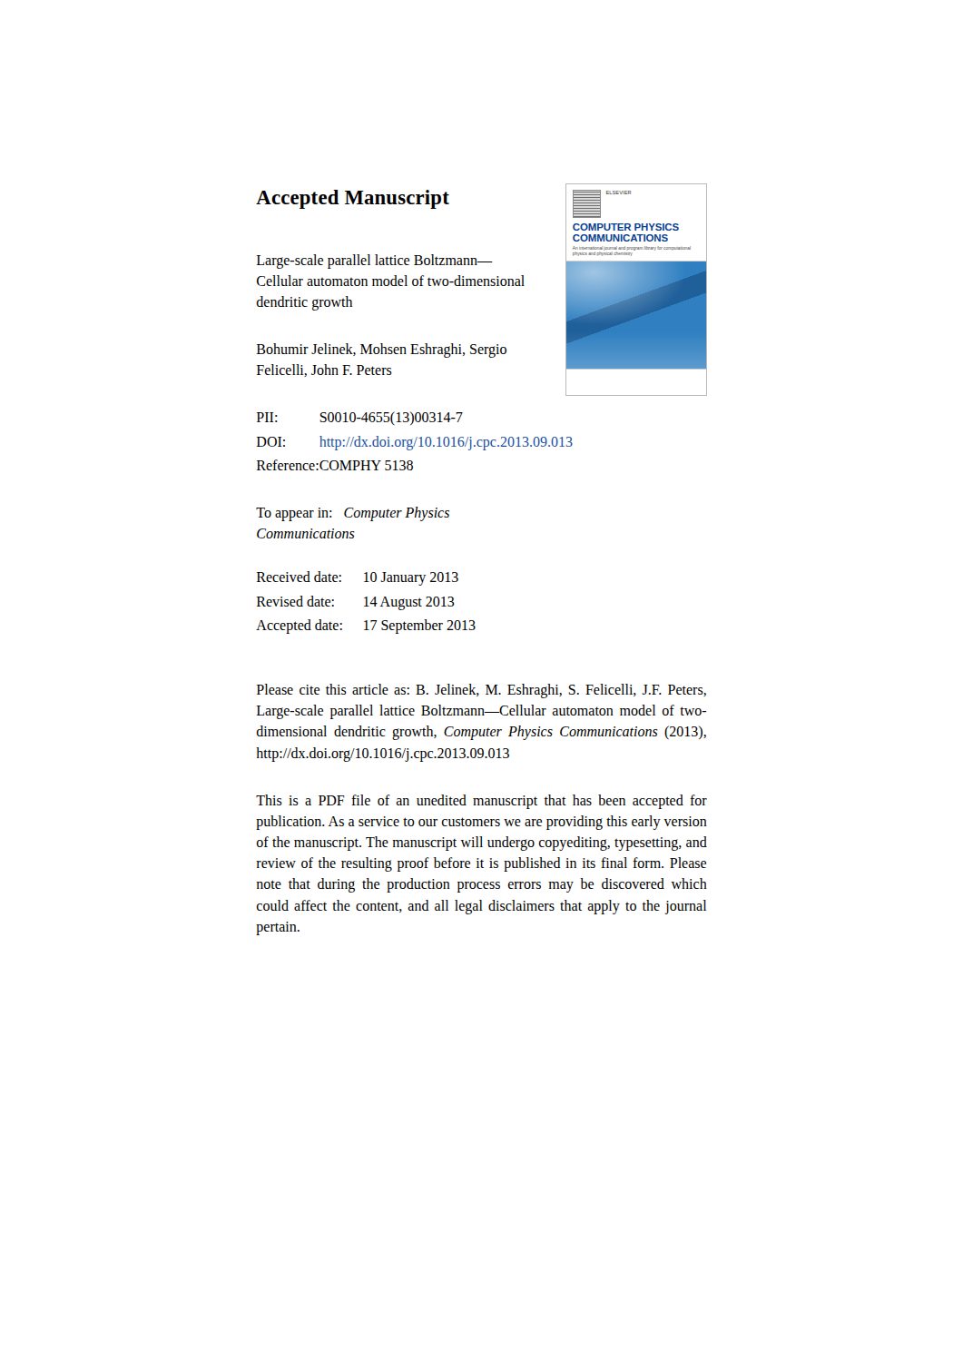Accepted Manuscript
Large-scale parallel lattice Boltzmann—Cellular automaton model of two-dimensional dendritic growth
Bohumir Jelinek, Mohsen Eshraghi, Sergio Felicelli, John F. Peters
| PII: | S0010-4655(13)00314-7 |
| DOI: | http://dx.doi.org/10.1016/j.cpc.2013.09.013 |
| Reference: | COMPHY 5138 |
To appear in: Computer Physics Communications
| Received date: | 10 January 2013 |
| Revised date: | 14 August 2013 |
| Accepted date: | 17 September 2013 |
ELSEVIER
COMPUTER PHYSICS
COMMUNICATIONS
An international journal and program library for computational physics and physical chemistry
Please cite this article as: B. Jelinek, M. Eshraghi, S. Felicelli, J.F. Peters, Large-scale parallel lattice Boltzmann—Cellular automaton model of two-dimensional dendritic growth, Computer Physics Communications (2013), http://dx.doi.org/10.1016/j.cpc.2013.09.013
This is a PDF file of an unedited manuscript that has been accepted for publication. As a service to our customers we are providing this early version of the manuscript. The manuscript will undergo copyediting, typesetting, and review of the resulting proof before it is published in its final form. Please note that during the production process errors may be discovered which could affect the content, and all legal disclaimers that apply to the journal pertain.